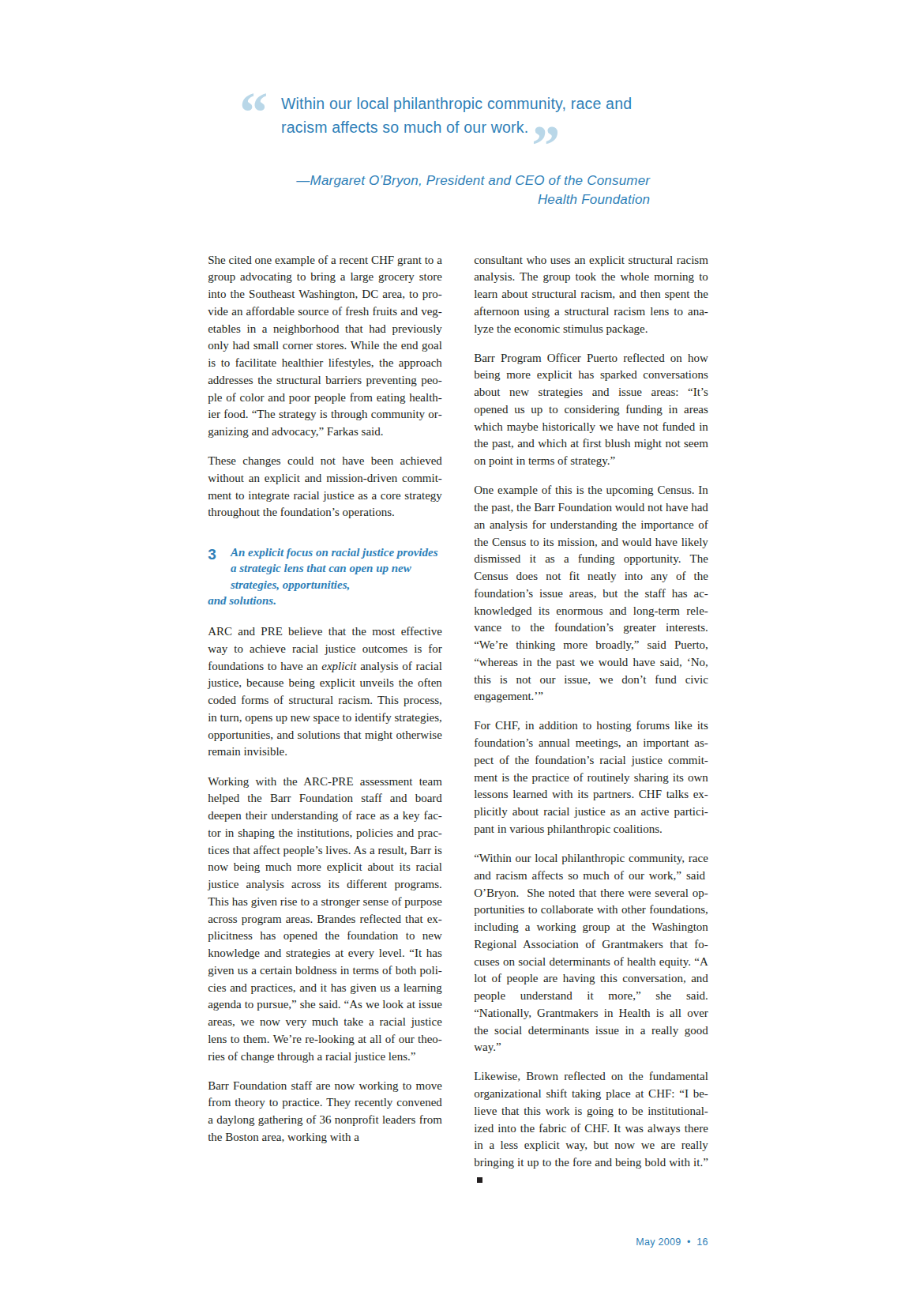“Within our local philanthropic community, race and racism affects so much of our work.”
—Margaret O’Bryon, President and CEO of the Consumer Health Foundation
She cited one example of a recent CHF grant to a group advocating to bring a large grocery store into the Southeast Washington, DC area, to provide an affordable source of fresh fruits and vegetables in a neighborhood that had previously only had small corner stores. While the end goal is to facilitate healthier lifestyles, the approach addresses the structural barriers preventing people of color and poor people from eating healthier food. “The strategy is through community organizing and advocacy,” Farkas said.
These changes could not have been achieved without an explicit and mission-driven commitment to integrate racial justice as a core strategy throughout the foundation’s operations.
3
An explicit focus on racial justice provides a strategic lens that can open up new strategies, opportunities, and solutions.
ARC and PRE believe that the most effective way to achieve racial justice outcomes is for foundations to have an explicit analysis of racial justice, because being explicit unveils the often coded forms of structural racism. This process, in turn, opens up new space to identify strategies, opportunities, and solutions that might otherwise remain invisible.
Working with the ARC-PRE assessment team helped the Barr Foundation staff and board deepen their understanding of race as a key factor in shaping the institutions, policies and practices that affect people’s lives. As a result, Barr is now being much more explicit about its racial justice analysis across its different programs. This has given rise to a stronger sense of purpose across program areas. Brandes reflected that explicitness has opened the foundation to new knowledge and strategies at every level. “It has given us a certain boldness in terms of both policies and practices, and it has given us a learning agenda to pursue,” she said. “As we look at issue areas, we now very much take a racial justice lens to them. We’re re-looking at all of our theories of change through a racial justice lens.”
Barr Foundation staff are now working to move from theory to practice. They recently convened a daylong gathering of 36 nonprofit leaders from the Boston area, working with a
consultant who uses an explicit structural racism analysis. The group took the whole morning to learn about structural racism, and then spent the afternoon using a structural racism lens to analyze the economic stimulus package.
Barr Program Officer Puerto reflected on how being more explicit has sparked conversations about new strategies and issue areas: “It’s opened us up to considering funding in areas which maybe historically we have not funded in the past, and which at first blush might not seem on point in terms of strategy.”
One example of this is the upcoming Census. In the past, the Barr Foundation would not have had an analysis for understanding the importance of the Census to its mission, and would have likely dismissed it as a funding opportunity. The Census does not fit neatly into any of the foundation’s issue areas, but the staff has acknowledged its enormous and long-term relevance to the foundation’s greater interests. “We’re thinking more broadly,” said Puerto, “whereas in the past we would have said, ‘No, this is not our issue, we don’t fund civic engagement.’”
For CHF, in addition to hosting forums like its foundation’s annual meetings, an important aspect of the foundation’s racial justice commitment is the practice of routinely sharing its own lessons learned with its partners. CHF talks explicitly about racial justice as an active participant in various philanthropic coalitions.
“Within our local philanthropic community, race and racism affects so much of our work,” said O’Bryon. She noted that there were several opportunities to collaborate with other foundations, including a working group at the Washington Regional Association of Grantmakers that focuses on social determinants of health equity. “A lot of people are having this conversation, and people understand it more,” she said. “Nationally, Grantmakers in Health is all over the social determinants issue in a really good way.”
Likewise, Brown reflected on the fundamental organizational shift taking place at CHF: “I believe that this work is going to be institutionalized into the fabric of CHF. It was always there in a less explicit way, but now we are really bringing it up to the fore and being bold with it.”
May 2009 • 16